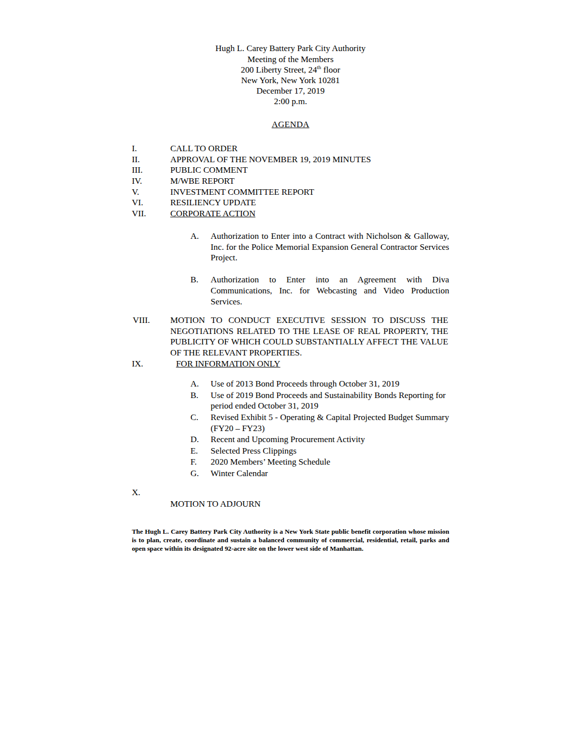Hugh L. Carey Battery Park City Authority
Meeting of the Members
200 Liberty Street, 24th floor
New York, New York 10281
December 17, 2019
2:00 p.m.
AGENDA
| I. | CALL TO ORDER |
| II. | APPROVAL OF THE NOVEMBER 19, 2019 MINUTES |
| III. | PUBLIC COMMENT |
| IV. | M/WBE REPORT |
| V. | INVESTMENT COMMITTEE REPORT |
| VI. | RESILIENCY UPDATE |
| VII. | CORPORATE ACTION / A. / Authorization to Enter into a Contract with Nicholson & Galloway, Inc. for the Police Memorial Expansion General Contractor Services Project. / / B. / Authorization to Enter into an Agreement with Diva Communications, Inc. for Webcasting and Video Production Services. / |
| VIII. | MOTION TO CONDUCT EXECUTIVE SESSION TO DISCUSS THE NEGOTIATIONS RELATED TO THE LEASE OF REAL PROPERTY, THE PUBLICITY OF WHICH COULD SUBSTANTIALLY AFFECT THE VALUE OF THE RELEVANT PROPERTIES. |
| IX. | FOR INFORMATION ONLY A. Use of 2013 Bond Proceeds through October 31, 2019 B. Use of 2019 Bond Proceeds and Sustainability Bonds Reporting for period ended October 31, 2019 C. Revised Exhibit 5 - Operating & Capital Projected Budget Summary (FY20 – FY23) D. Recent and Upcoming Procurement Activity E. Selected Press Clippings F. 2020 Members’ Meeting Schedule G. Winter Calendar |
| X. | MOTION TO ADJOURN |
The Hugh L. Carey Battery Park City Authority is a New York State public benefit corporation whose mission is to plan, create, coordinate and sustain a balanced community of commercial, residential, retail, parks and open space within its designated 92-acre site on the lower west side of Manhattan.